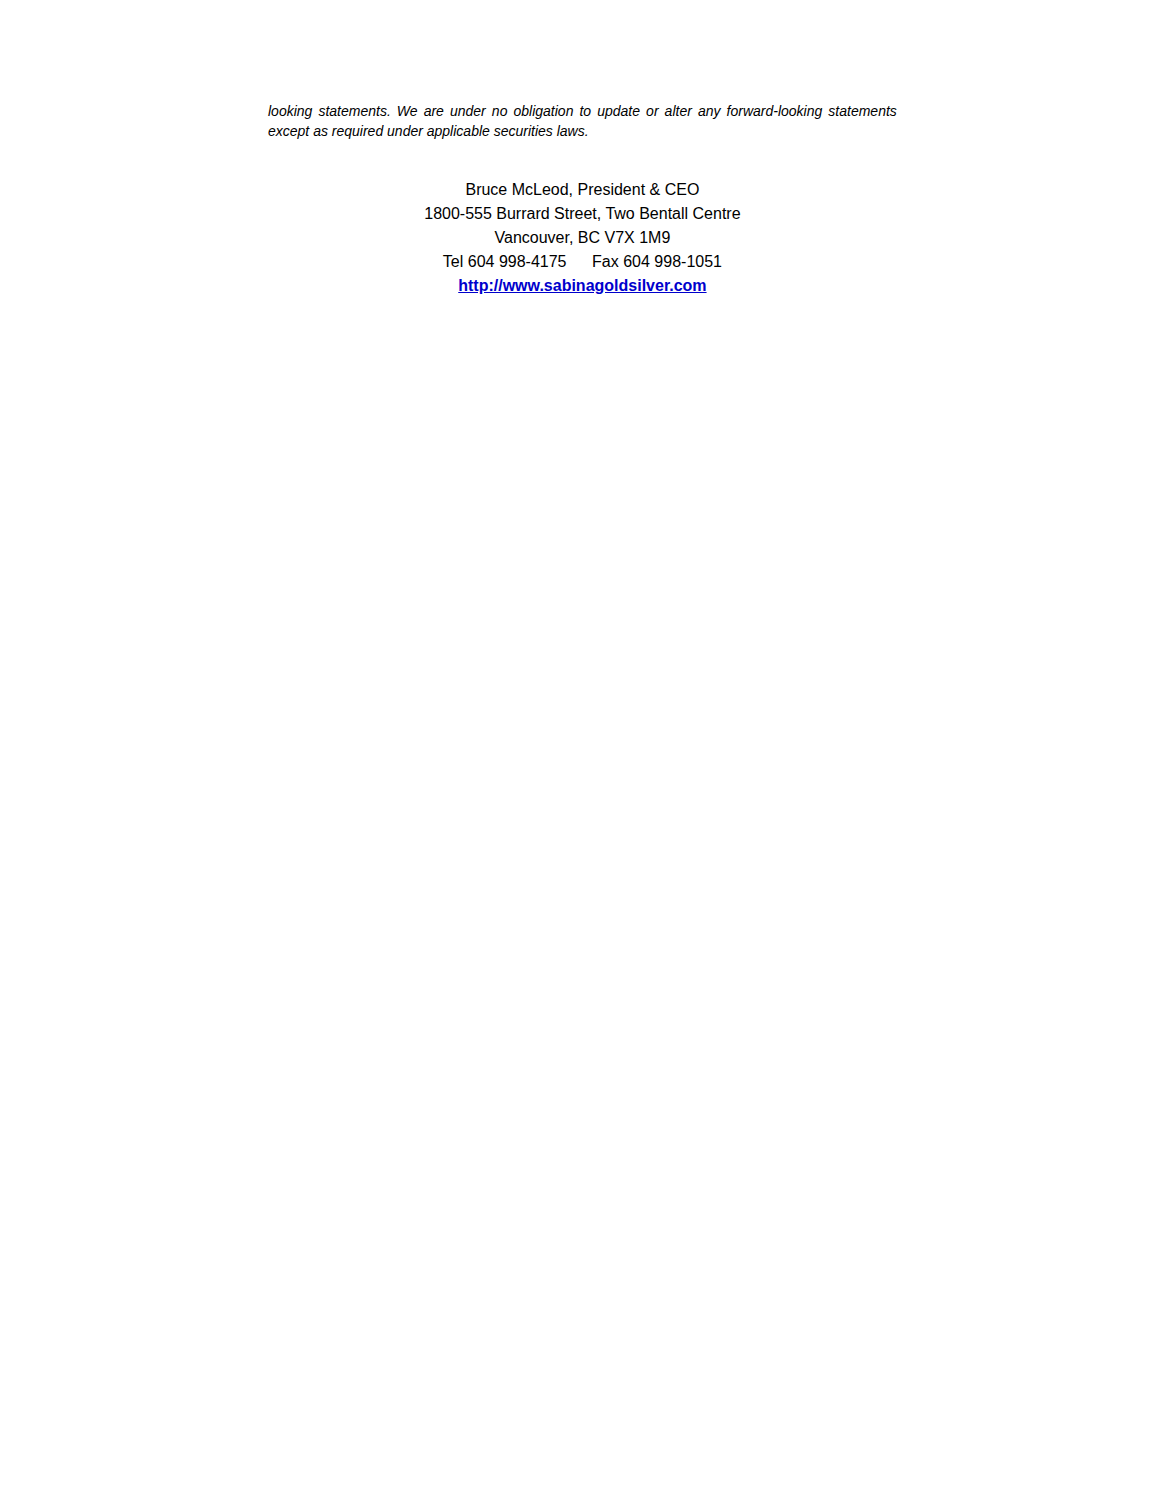looking statements. We are under no obligation to update or alter any forward-looking statements except as required under applicable securities laws.
Bruce McLeod, President & CEO
1800-555 Burrard Street, Two Bentall Centre
Vancouver, BC V7X 1M9
Tel 604 998-4175 Fax 604 998-1051
http://www.sabinagoldsilver.com